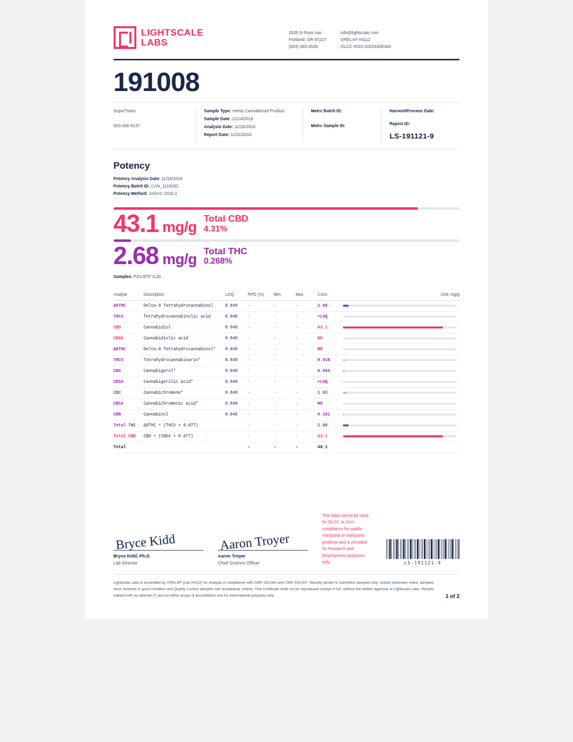LIGHTSCALE
LABS
2535 N Ross Ave
Portland, OR 97227
(503) 493-2535
info@lightscale.com
ORELAP #4112
OLCC #010-1003340D344
191008
SuperTrees
503-266-9137
Sample Type: Hemp Cannabinoid Product
Sample Date: 11/14/2019
Analysis Date: 11/18/2019
Report Date: 11/21/2019
Metrc Batch ID:
Metrc Sample ID:
Harvest/Process Date:
Report ID: LS-191121-9
Potency
Potency Analysis Date: 11/18/2019
Potency Batch ID: CAN_111819C
Potency Method: JAOAC 2015.1
43.1 mg/g
Total CBD4.31%
2.68 mg/g
Total THC0.268%
Samples: PZS-BTF-GJD
| Analyte | Description | LOQ | RPD (%) | Min. | Max. | Conc. | Unit: mg/g |
| --- | --- | --- | --- | --- | --- | --- | --- |
| Δ9THC | Delta-9 Tetrahydrocannabinol | 0.040 | – | – | – | 2.68 | |
| THCA | Tetrahydrocannabinolic acid | 0.040 | – | – | – | <LOQ | |
| CBD | Cannabidiol | 0.040 | – | – | – | 43.1 | |
| CBDA | Cannabidiolic acid | 0.040 | – | – | – | ND | |
| Δ8THC | Delta-8 Tetrahydrocannabinol* | 0.040 | – | – | – | ND | |
| THCV | Tetrahydrocannabivarin* | 0.040 | – | – | – | 0.918 | |
| CBG | Cannabigerol* | 0.040 | – | – | – | 0.554 | |
| CBGA | Cannabigerolic acid* | 0.040 | – | – | – | <LOQ | |
| CBC | Cannabichromene* | 0.040 | – | – | – | 1.63 | |
| CBCA | Cannabichromenic acid* | 0.040 | – | – | – | ND | |
| CBN | Cannabinol | 0.040 | – | – | – | 0.191 | |
| Total THC | Δ9THC + (THCA × 0.877) | | – | – | – | 2.68 | |
| Total CBD | CBD + (CBDA × 0.877) | | – | – | – | 43.1 | |
| Total | | | – | – | – | 49.1 | |
Bryce Kidd
Bryce Kidd, Ph.D.
Lab Director
Aaron Troyer
Aaron Troyer
Chief Science Officer
This data cannot be used for OLCC or OHA compliance for usable marijuana or marijuana products and is provided for Research and Development purposes only.
LS-191121-9
Lightscale Labs is accredited by ORELAP (Lab #4112) for analysis in compliance with OAR 333-064 and OAR 333-007. Results pertain to submitted samples only. Unless otherwise noted, samples were received in good condition and Quality Control samples met acceptance criteria. This Certificate shall not be reproduced except in full, without the written approval of Lightscale Labs. Results marked with an asterisk (*) are not within scope of accreditation and for informational purposes only.
1 of 2